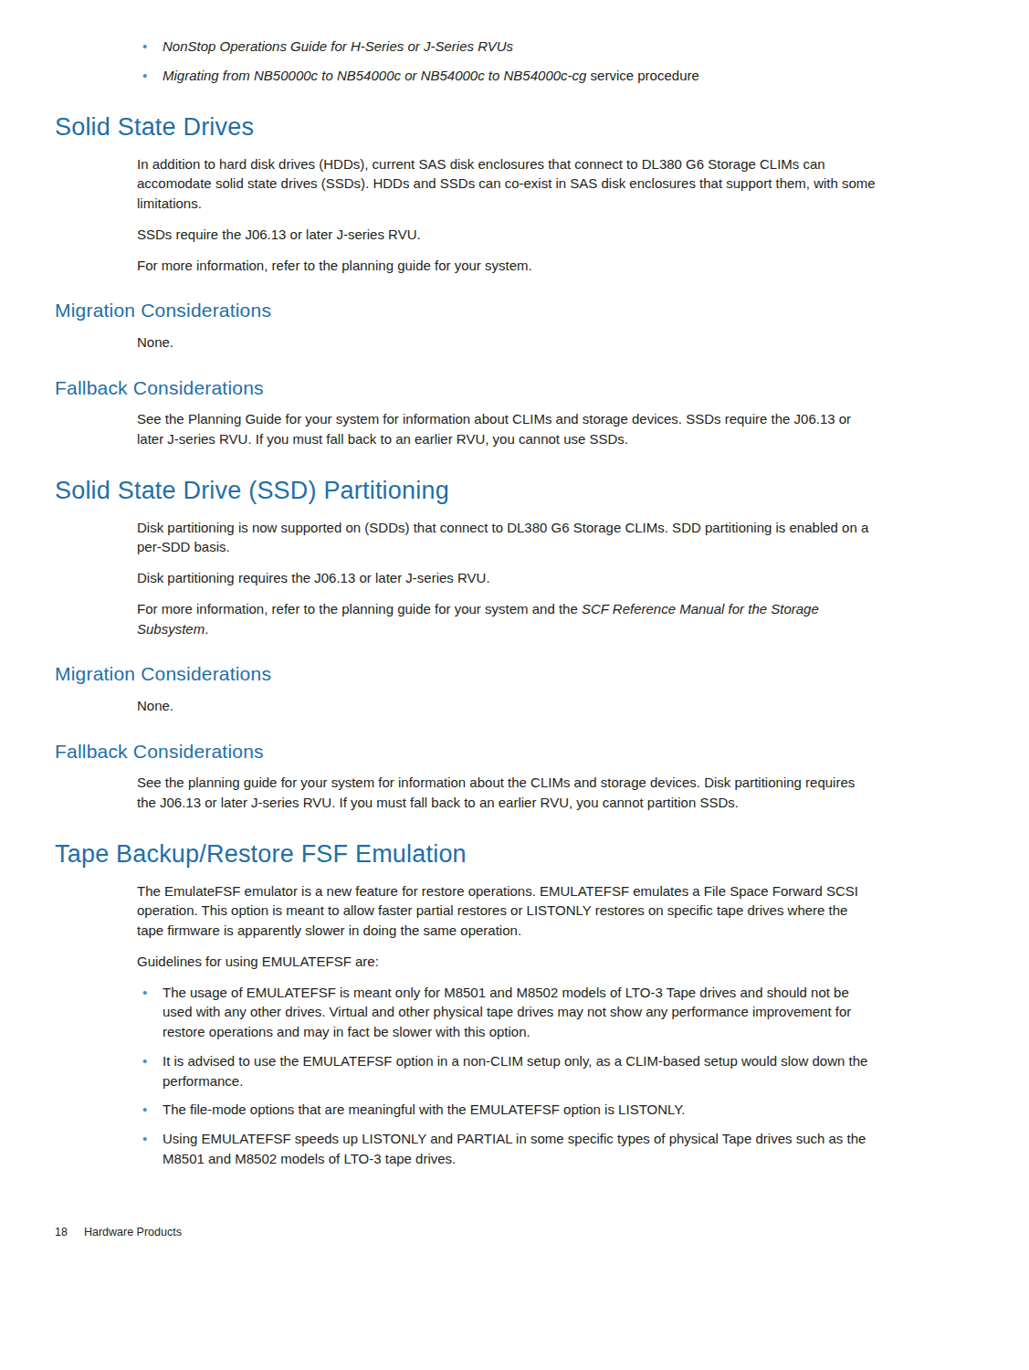NonStop Operations Guide for H-Series or J-Series RVUs
Migrating from NB50000c to NB54000c or NB54000c to NB54000c-cg service procedure
Solid State Drives
In addition to hard disk drives (HDDs), current SAS disk enclosures that connect to DL380 G6 Storage CLIMs can accomodate solid state drives (SSDs). HDDs and SSDs can co-exist in SAS disk enclosures that support them, with some limitations.
SSDs require the J06.13 or later J-series RVU.
For more information, refer to the planning guide for your system.
Migration Considerations
None.
Fallback Considerations
See the Planning Guide for your system for information about CLIMs and storage devices. SSDs require the J06.13 or later J-series RVU. If you must fall back to an earlier RVU, you cannot use SSDs.
Solid State Drive (SSD) Partitioning
Disk partitioning is now supported on (SDDs) that connect to DL380 G6 Storage CLIMs. SDD partitioning is enabled on a per-SDD basis.
Disk partitioning requires the J06.13 or later J-series RVU.
For more information, refer to the planning guide for your system and the SCF Reference Manual for the Storage Subsystem.
Migration Considerations
None.
Fallback Considerations
See the planning guide for your system for information about the CLIMs and storage devices. Disk partitioning requires the J06.13 or later J-series RVU. If you must fall back to an earlier RVU, you cannot partition SSDs.
Tape Backup/Restore FSF Emulation
The EmulateFSF emulator is a new feature for restore operations. EMULATEFSF emulates a File Space Forward SCSI operation. This option is meant to allow faster partial restores or LISTONLY restores on specific tape drives where the tape firmware is apparently slower in doing the same operation.
Guidelines for using EMULATEFSF are:
The usage of EMULATEFSF is meant only for M8501 and M8502 models of LTO-3 Tape drives and should not be used with any other drives. Virtual and other physical tape drives may not show any performance improvement for restore operations and may in fact be slower with this option.
It is advised to use the EMULATEFSF option in a non-CLIM setup only, as a CLIM-based setup would slow down the performance.
The file-mode options that are meaningful with the EMULATEFSF option is LISTONLY.
Using EMULATEFSF speeds up LISTONLY and PARTIAL in some specific types of physical Tape drives such as the M8501 and M8502 models of LTO-3 tape drives.
18 Hardware Products